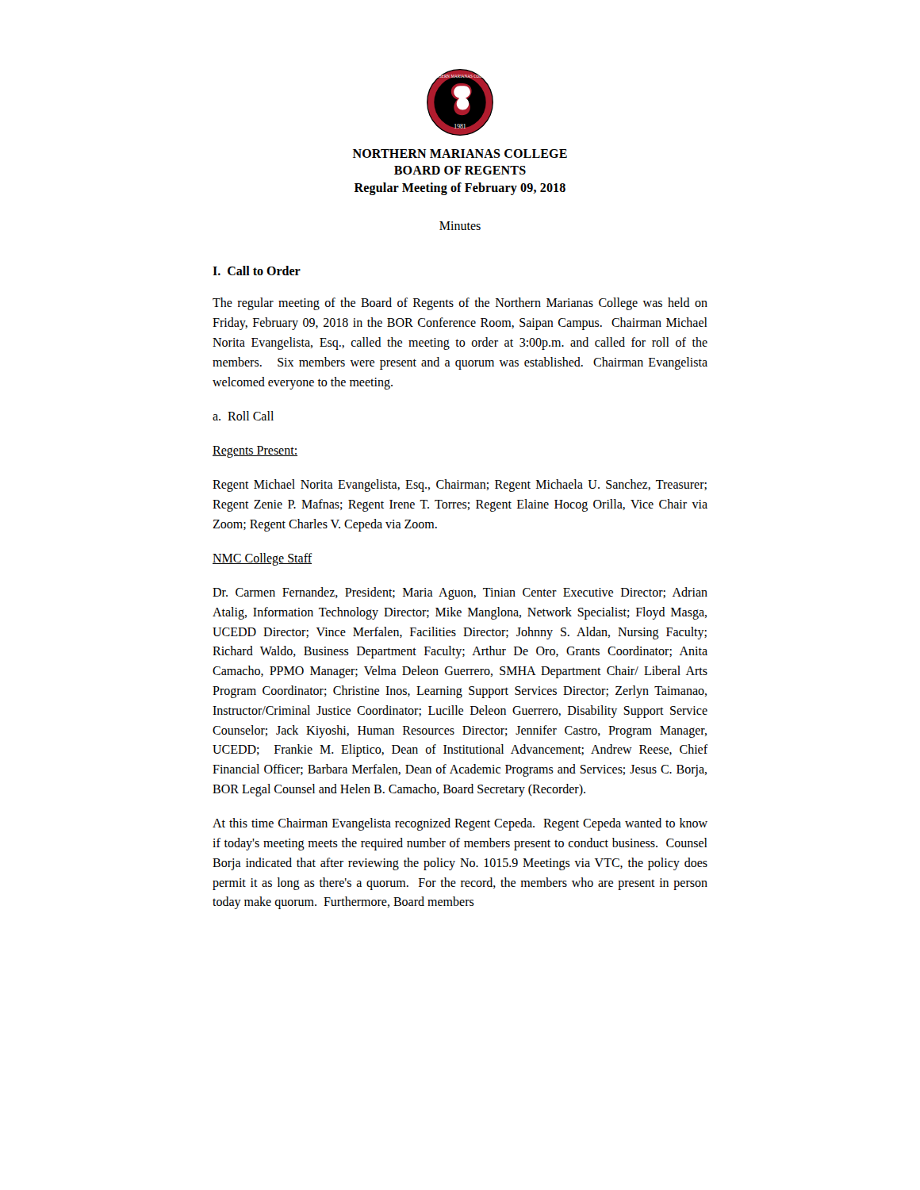1981 NORTHERN MARIANAS COLLEGE
NORTHERN MARIANAS COLLEGE
BOARD OF REGENTS
Regular Meeting of February 09, 2018
Minutes
I. Call to Order
The regular meeting of the Board of Regents of the Northern Marianas College was held on Friday, February 09, 2018 in the BOR Conference Room, Saipan Campus. Chairman Michael Norita Evangelista, Esq., called the meeting to order at 3:00p.m. and called for roll of the members. Six members were present and a quorum was established. Chairman Evangelista welcomed everyone to the meeting.
a. Roll Call
Regents Present:
Regent Michael Norita Evangelista, Esq., Chairman; Regent Michaela U. Sanchez, Treasurer; Regent Zenie P. Mafnas; Regent Irene T. Torres; Regent Elaine Hocog Orilla, Vice Chair via Zoom; Regent Charles V. Cepeda via Zoom.
NMC College Staff
Dr. Carmen Fernandez, President; Maria Aguon, Tinian Center Executive Director; Adrian Atalig, Information Technology Director; Mike Manglona, Network Specialist; Floyd Masga, UCEDD Director; Vince Merfalen, Facilities Director; Johnny S. Aldan, Nursing Faculty; Richard Waldo, Business Department Faculty; Arthur De Oro, Grants Coordinator; Anita Camacho, PPMO Manager; Velma Deleon Guerrero, SMHA Department Chair/ Liberal Arts Program Coordinator; Christine Inos, Learning Support Services Director; Zerlyn Taimanao, Instructor/Criminal Justice Coordinator; Lucille Deleon Guerrero, Disability Support Service Counselor; Jack Kiyoshi, Human Resources Director; Jennifer Castro, Program Manager, UCEDD; Frankie M. Eliptico, Dean of Institutional Advancement; Andrew Reese, Chief Financial Officer; Barbara Merfalen, Dean of Academic Programs and Services; Jesus C. Borja, BOR Legal Counsel and Helen B. Camacho, Board Secretary (Recorder).
At this time Chairman Evangelista recognized Regent Cepeda. Regent Cepeda wanted to know if today's meeting meets the required number of members present to conduct business. Counsel Borja indicated that after reviewing the policy No. 1015.9 Meetings via VTC, the policy does permit it as long as there's a quorum. For the record, the members who are present in person today make quorum. Furthermore, Board members